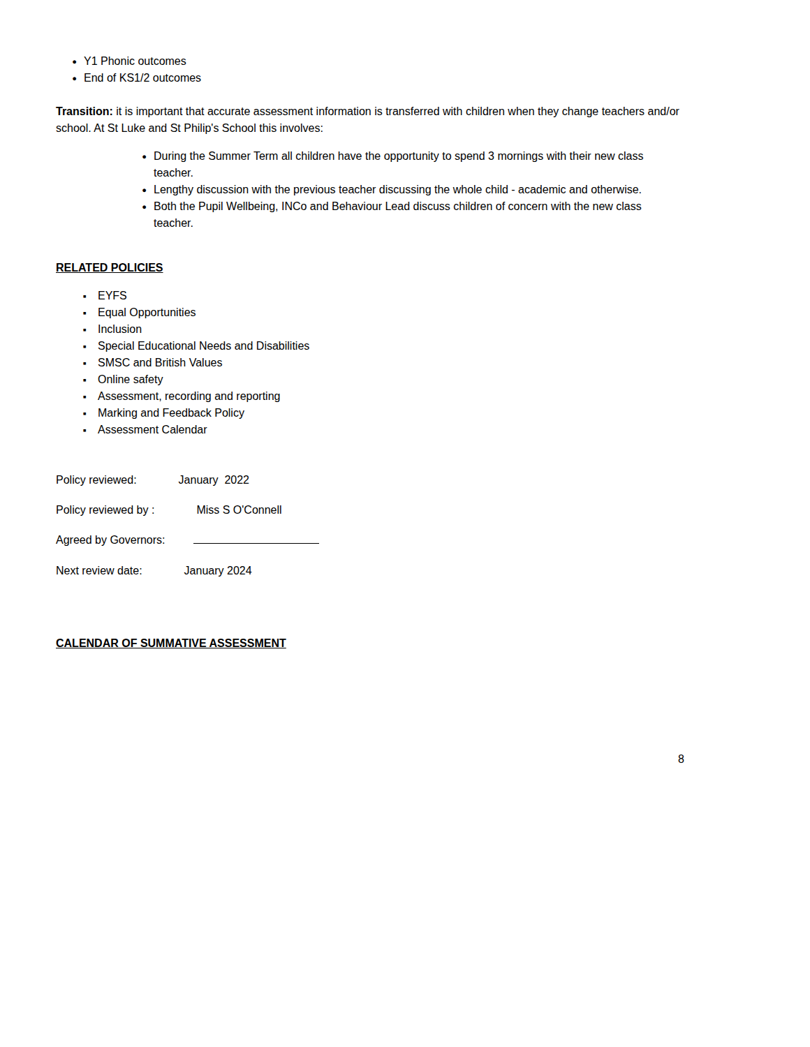Y1 Phonic outcomes
End of KS1/2 outcomes
Transition: it is important that accurate assessment information is transferred with children when they change teachers and/or school. At St Luke and St Philip's School this involves:
During the Summer Term all children have the opportunity to spend 3 mornings with their new class teacher.
Lengthy discussion with the previous teacher discussing the whole child - academic and otherwise.
Both the Pupil Wellbeing, INCo and Behaviour Lead discuss children of concern with the new class teacher.
RELATED POLICIES
EYFS
Equal Opportunities
Inclusion
Special Educational Needs and Disabilities
SMSC and British Values
Online safety
Assessment, recording and reporting
Marking and Feedback Policy
Assessment Calendar
Policy reviewed: January 2022
Policy reviewed by : Miss S O'Connell
Agreed by Governors:
Next review date: January 2024
CALENDAR OF SUMMATIVE ASSESSMENT
8